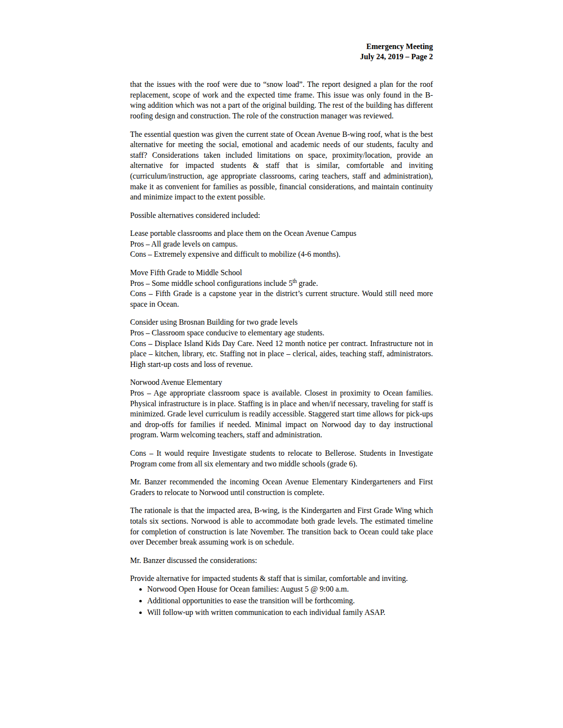Emergency Meeting
July 24, 2019 – Page 2
that the issues with the roof were due to “snow load”. The report designed a plan for the roof replacement, scope of work and the expected time frame. This issue was only found in the B-wing addition which was not a part of the original building. The rest of the building has different roofing design and construction. The role of the construction manager was reviewed.
The essential question was given the current state of Ocean Avenue B-wing roof, what is the best alternative for meeting the social, emotional and academic needs of our students, faculty and staff? Considerations taken included limitations on space, proximity/location, provide an alternative for impacted students & staff that is similar, comfortable and inviting (curriculum/instruction, age appropriate classrooms, caring teachers, staff and administration), make it as convenient for families as possible, financial considerations, and maintain continuity and minimize impact to the extent possible.
Possible alternatives considered included:
Lease portable classrooms and place them on the Ocean Avenue Campus
Pros – All grade levels on campus.
Cons – Extremely expensive and difficult to mobilize (4-6 months).
Move Fifth Grade to Middle School
Pros – Some middle school configurations include 5th grade.
Cons – Fifth Grade is a capstone year in the district’s current structure. Would still need more space in Ocean.
Consider using Brosnan Building for two grade levels
Pros – Classroom space conducive to elementary age students.
Cons – Displace Island Kids Day Care. Need 12 month notice per contract. Infrastructure not in place – kitchen, library, etc. Staffing not in place – clerical, aides, teaching staff, administrators. High start-up costs and loss of revenue.
Norwood Avenue Elementary
Pros – Age appropriate classroom space is available. Closest in proximity to Ocean families. Physical infrastructure is in place. Staffing is in place and when/if necessary, traveling for staff is minimized. Grade level curriculum is readily accessible. Staggered start time allows for pick-ups and drop-offs for families if needed. Minimal impact on Norwood day to day instructional program. Warm welcoming teachers, staff and administration.
Cons – It would require Investigate students to relocate to Bellerose. Students in Investigate Program come from all six elementary and two middle schools (grade 6).
Mr. Banzer recommended the incoming Ocean Avenue Elementary Kindergarteners and First Graders to relocate to Norwood until construction is complete.
The rationale is that the impacted area, B-wing, is the Kindergarten and First Grade Wing which totals six sections. Norwood is able to accommodate both grade levels. The estimated timeline for completion of construction is late November. The transition back to Ocean could take place over December break assuming work is on schedule.
Mr. Banzer discussed the considerations:
Provide alternative for impacted students & staff that is similar, comfortable and inviting.
Norwood Open House for Ocean families: August 5 @ 9:00 a.m.
Additional opportunities to ease the transition will be forthcoming.
Will follow-up with written communication to each individual family ASAP.